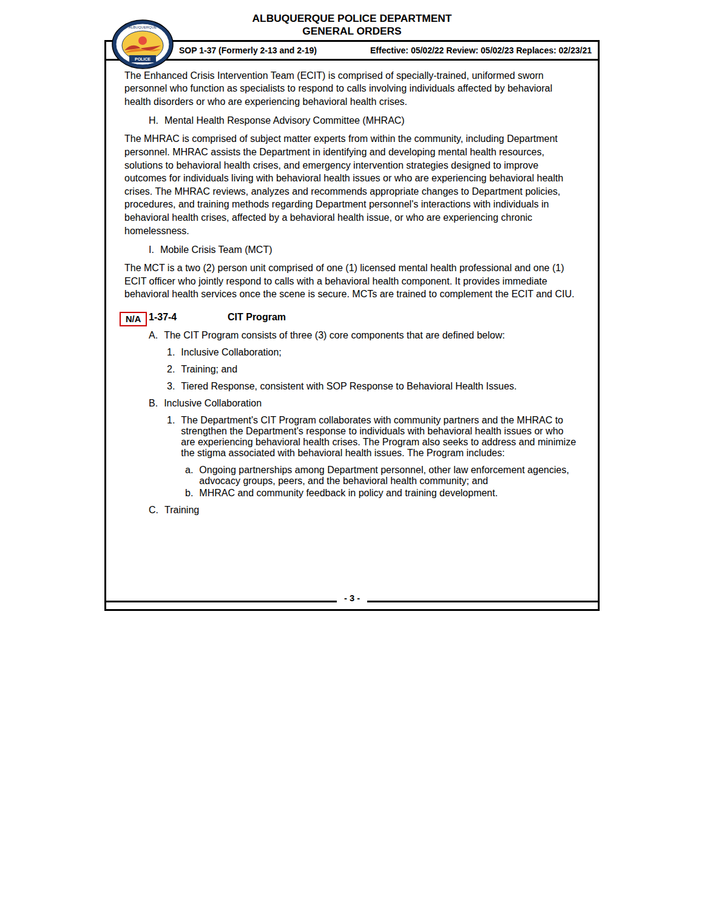ALBUQUERQUE POLICE DEPARTMENT
GENERAL ORDERS
ALBUQUERQUE POLICE
SOP 1-37 (Formerly 2-13 and 2-19) Effective: 05/02/22 Review: 05/02/23 Replaces: 02/23/21
The Enhanced Crisis Intervention Team (ECIT) is comprised of specially-trained, uniformed sworn personnel who function as specialists to respond to calls involving individuals affected by behavioral health disorders or who are experiencing behavioral health crises.
H. Mental Health Response Advisory Committee (MHRAC)
The MHRAC is comprised of subject matter experts from within the community, including Department personnel. MHRAC assists the Department in identifying and developing mental health resources, solutions to behavioral health crises, and emergency intervention strategies designed to improve outcomes for individuals living with behavioral health issues or who are experiencing behavioral health crises. The MHRAC reviews, analyzes and recommends appropriate changes to Department policies, procedures, and training methods regarding Department personnel's interactions with individuals in behavioral health crises, affected by a behavioral health issue, or who are experiencing chronic homelessness.
I. Mobile Crisis Team (MCT)
The MCT is a two (2) person unit comprised of one (1) licensed mental health professional and one (1) ECIT officer who jointly respond to calls with a behavioral health component. It provides immediate behavioral health services once the scene is secure. MCTs are trained to complement the ECIT and CIU.
N/A 1-37-4 CIT Program
A. The CIT Program consists of three (3) core components that are defined below:
1. Inclusive Collaboration;
2. Training; and
3. Tiered Response, consistent with SOP Response to Behavioral Health Issues.
B. Inclusive Collaboration
1. The Department's CIT Program collaborates with community partners and the MHRAC to strengthen the Department's response to individuals with behavioral health issues or who are experiencing behavioral health crises. The Program also seeks to address and minimize the stigma associated with behavioral health issues. The Program includes:
a. Ongoing partnerships among Department personnel, other law enforcement agencies, advocacy groups, peers, and the behavioral health community; and
b. MHRAC and community feedback in policy and training development.
C. Training
- 3 -